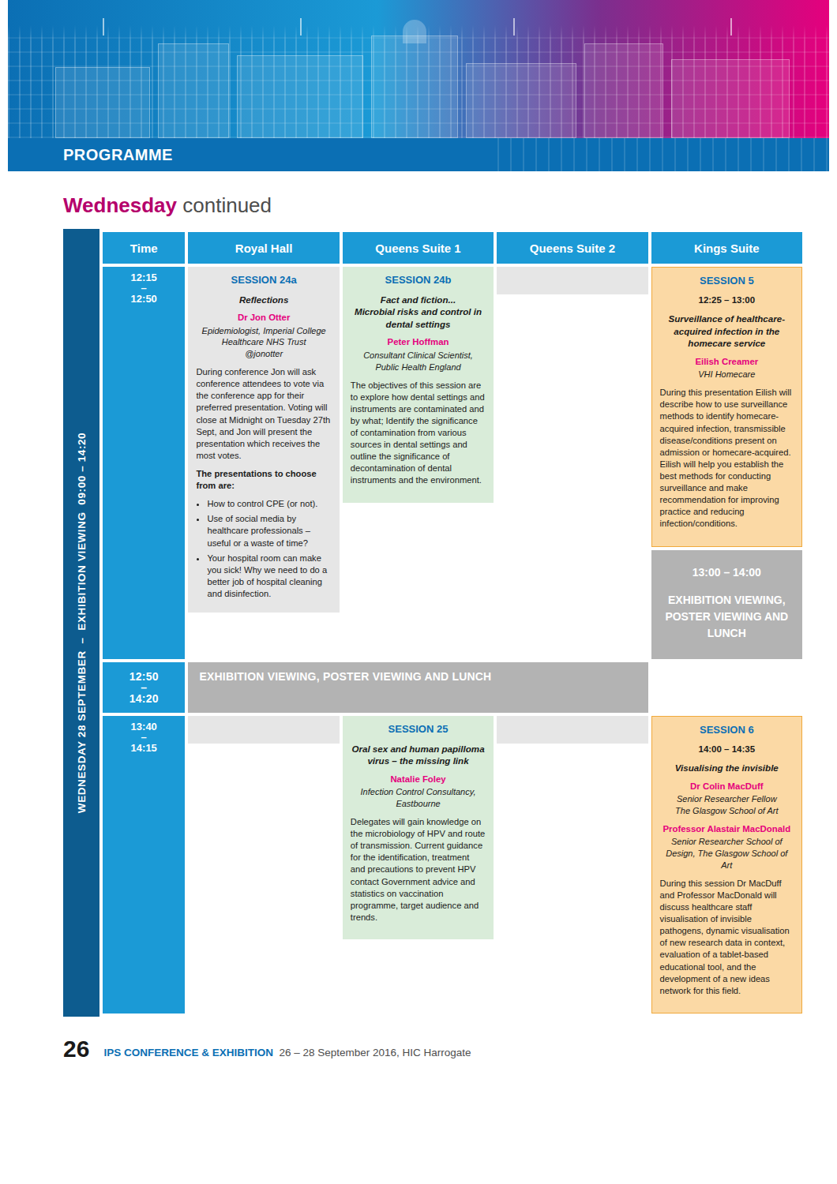PROGRAMME
Wednesday continued
WEDNESDAY 28 SEPTEMBER – EXHIBITION VIEWING 09:00 – 14:20
| Time | Royal Hall | Queens Suite 1 | Queens Suite 2 | Kings Suite |
| --- | --- | --- | --- | --- |
| 12:15 – 12:50 | SESSION 24a Reflections Dr Jon Otter Epidemiologist, Imperial College Healthcare NHS Trust @jonotter During conference Jon will ask conference attendees to vote via the conference app for their preferred presentation. Voting will close at Midnight on Tuesday 27th Sept, and Jon will present the presentation which receives the most votes. The presentations to choose from are: How to control CPE (or not). Use of social media by healthcare professionals – useful or a waste of time? Your hospital room can make you sick! Why we need to do a better job of hospital cleaning and disinfection. | SESSION 24b Fact and fiction... Microbial risks and control in dental settings Peter Hoffman Consultant Clinical Scientist, Public Health England The objectives of this session are to explore how dental settings and instruments are contaminated and by what; Identify the significance of contamination from various sources in dental settings and outline the significance of decontamination of dental instruments and the environment. | | SESSION 5 12:25 – 13:00 Surveillance of healthcare-acquired infection in the homecare service Eilish Creamer VHI Homecare During this presentation Eilish will describe how to use surveillance methods to identify homecare-acquired infection, transmissible disease/conditions present on admission or homecare-acquired. Eilish will help you establish the best methods for conducting surveillance and make recommendation for improving practice and reducing infection/conditions. 13:00 – 14:00 EXHIBITION VIEWING, POSTER VIEWING AND LUNCH |
| 12:50 – 14:20 | EXHIBITION VIEWING, POSTER VIEWING AND LUNCH | |
| 13:40 – 14:15 | | SESSION 25 Oral sex and human papilloma virus – the missing link Natalie Foley Infection Control Consultancy, Eastbourne Delegates will gain knowledge on the microbiology of HPV and route of transmission. Current guidance for the identification, treatment and precautions to prevent HPV contact Government advice and statistics on vaccination programme, target audience and trends. | | SESSION 6 14:00 – 14:35 Visualising the invisible Dr Colin MacDuff Senior Researcher Fellow The Glasgow School of Art Professor Alastair MacDonald Senior Researcher School of Design, The Glasgow School of Art During this session Dr MacDuff and Professor MacDonald will discuss healthcare staff visualisation of invisible pathogens, dynamic visualisation of new research data in context, evaluation of a tablet-based educational tool, and the development of a new ideas network for this field. |
26
IPS CONFERENCE & EXHIBITION 26 – 28 September 2016, HIC Harrogate